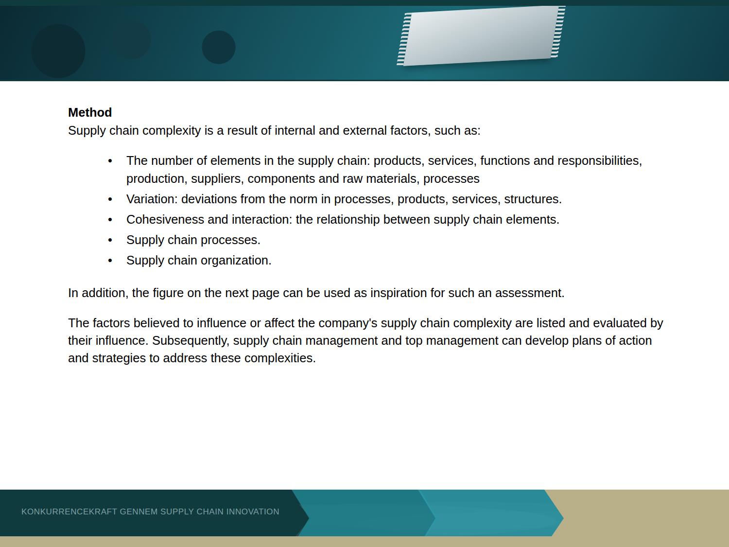Method
Supply chain complexity is a result of internal and external factors, such as:
The number of elements in the supply chain: products, services, functions and responsibilities, production, suppliers, components and raw materials, processes
Variation: deviations from the norm in processes, products, services, structures.
Cohesiveness and interaction: the relationship between supply chain elements.
Supply chain processes.
Supply chain organization.
In addition, the figure on the next page can be used as inspiration for such an assessment.
The factors believed to influence or affect the company's supply chain complexity are listed and evaluated by their influence. Subsequently, supply chain management and top management can develop plans of action and strategies to address these complexities.
Konkurrencekraft gennem Supply Chain Innovation